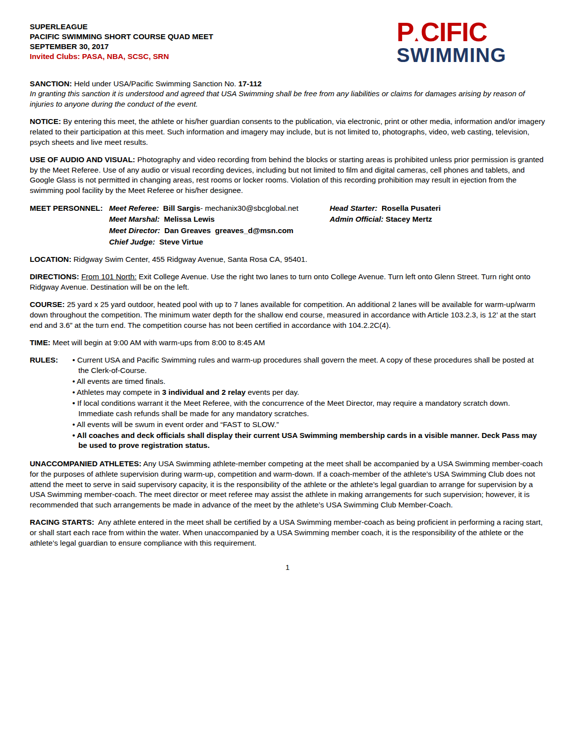SUPERLEAGUE
PACIFIC SWIMMING SHORT COURSE QUAD MEET
SEPTEMBER 30, 2017
Invited Clubs: PASA, NBA, SCSC, SRN
P▲CIFIC
SWIMMING
SANCTION: Held under USA/Pacific Swimming Sanction No. 17-112
In granting this sanction it is understood and agreed that USA Swimming shall be free from any liabilities or claims for damages arising by reason of injuries to anyone during the conduct of the event.
NOTICE: By entering this meet, the athlete or his/her guardian consents to the publication, via electronic, print or other media, information and/or imagery related to their participation at this meet. Such information and imagery may include, but is not limited to, photographs, video, web casting, television, psych sheets and live meet results.
USE OF AUDIO AND VISUAL: Photography and video recording from behind the blocks or starting areas is prohibited unless prior permission is granted by the Meet Referee. Use of any audio or visual recording devices, including but not limited to film and digital cameras, cell phones and tablets, and Google Glass is not permitted in changing areas, rest rooms or locker rooms. Violation of this recording prohibition may result in ejection from the swimming pool facility by the Meet Referee or his/her designee.
MEET PERSONNEL:
Meet Referee: Bill Sargis- mechanix30@sbcglobal.net
Head Starter: Rosella Pusateri
Meet Marshal: Melissa Lewis
Admin Official: Stacey Mertz
Meet Director: Dan Greaves greaves_d@msn.com
Chief Judge: Steve Virtue
LOCATION: Ridgway Swim Center, 455 Ridgway Avenue, Santa Rosa CA, 95401.
DIRECTIONS: From 101 North: Exit College Avenue. Use the right two lanes to turn onto College Avenue. Turn left onto Glenn Street. Turn right onto Ridgway Avenue. Destination will be on the left.
COURSE: 25 yard x 25 yard outdoor, heated pool with up to 7 lanes available for competition. An additional 2 lanes will be available for warm-up/warm down throughout the competition. The minimum water depth for the shallow end course, measured in accordance with Article 103.2.3, is 12’ at the start end and 3.6” at the turn end. The competition course has not been certified in accordance with 104.2.2C(4).
TIME: Meet will begin at 9:00 AM with warm-ups from 8:00 to 8:45 AM
RULES:
• Current USA and Pacific Swimming rules and warm-up procedures shall govern the meet. A copy of these procedures shall be posted at the Clerk-of-Course.
• All events are timed finals.
• Athletes may compete in 3 individual and 2 relay events per day.
• If local conditions warrant it the Meet Referee, with the concurrence of the Meet Director, may require a mandatory scratch down. Immediate cash refunds shall be made for any mandatory scratches.
• All events will be swum in event order and “FAST to SLOW.”
• All coaches and deck officials shall display their current USA Swimming membership cards in a visible manner. Deck Pass may be used to prove registration status.
UNACCOMPANIED ATHLETES: Any USA Swimming athlete-member competing at the meet shall be accompanied by a USA Swimming member-coach for the purposes of athlete supervision during warm-up, competition and warm-down. If a coach-member of the athlete’s USA Swimming Club does not attend the meet to serve in said supervisory capacity, it is the responsibility of the athlete or the athlete’s legal guardian to arrange for supervision by a USA Swimming member-coach. The meet director or meet referee may assist the athlete in making arrangements for such supervision; however, it is recommended that such arrangements be made in advance of the meet by the athlete’s USA Swimming Club Member-Coach.
RACING STARTS: Any athlete entered in the meet shall be certified by a USA Swimming member-coach as being proficient in performing a racing start, or shall start each race from within the water. When unaccompanied by a USA Swimming member coach, it is the responsibility of the athlete or the athlete’s legal guardian to ensure compliance with this requirement.
1